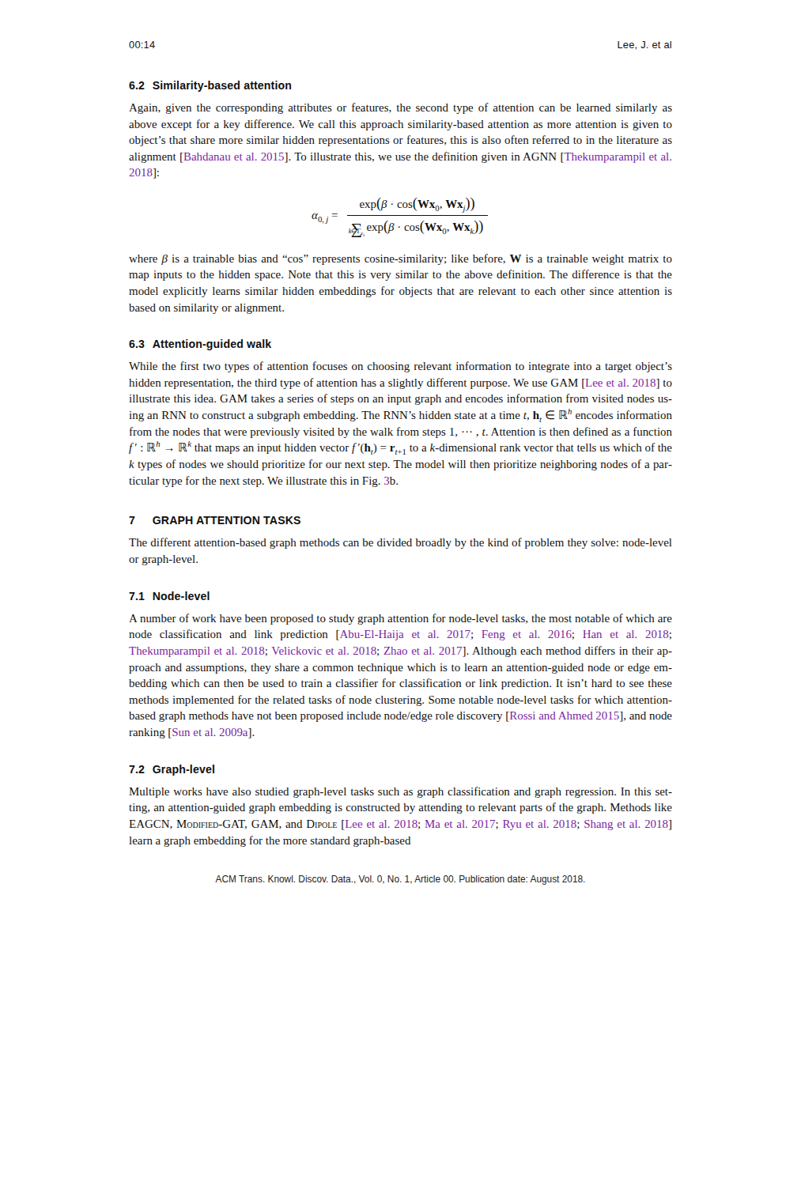00:14 Lee, J. et al
6.2 Similarity-based attention
Again, given the corresponding attributes or features, the second type of attention can be learned similarly as above except for a key difference. We call this approach similarity-based attention as more attention is given to object’s that share more similar hidden representations or features, this is also often referred to in the literature as alignment [Bahdanau et al. 2015]. To illustrate this, we use the definition given in AGNN [Thekumparampil et al. 2018]:
α0, j = exp(β · cos(Wx0, Wxj)) ∑k∈Γv0 exp(β · cos(Wx0, Wxk))
where β is a trainable bias and “cos” represents cosine-similarity; like before, W is a trainable weight matrix to map inputs to the hidden space. Note that this is very similar to the above definition. The difference is that the model explicitly learns similar hidden embeddings for objects that are relevant to each other since attention is based on similarity or alignment.
6.3 Attention-guided walk
While the first two types of attention focuses on choosing relevant information to integrate into a target object’s hidden representation, the third type of attention has a slightly different purpose. We use GAM [Lee et al. 2018] to illustrate this idea. GAM takes a series of steps on an input graph and encodes information from visited nodes using an RNN to construct a subgraph embedding. The RNN’s hidden state at a time t, ht ∈ ℝh encodes information from the nodes that were previously visited by the walk from steps 1, ··· , t. Attention is then defined as a function f ′ : ℝh → ℝk that maps an input hidden vector f ′(ht) = rt+1 to a k-dimensional rank vector that tells us which of the k types of nodes we should prioritize for our next step. The model will then prioritize neighboring nodes of a particular type for the next step. We illustrate this in Fig. 3b.
7 Graph attention tasks
The different attention-based graph methods can be divided broadly by the kind of problem they solve: node-level or graph-level.
7.1 Node-level
A number of work have been proposed to study graph attention for node-level tasks, the most notable of which are node classification and link prediction [Abu-El-Haija et al. 2017; Feng et al. 2016; Han et al. 2018; Thekumparampil et al. 2018; Velickovic et al. 2018; Zhao et al. 2017]. Although each method differs in their approach and assumptions, they share a common technique which is to learn an attention-guided node or edge embedding which can then be used to train a classifier for classification or link prediction. It isn’t hard to see these methods implemented for the related tasks of node clustering. Some notable node-level tasks for which attention-based graph methods have not been proposed include node/edge role discovery [Rossi and Ahmed 2015], and node ranking [Sun et al. 2009a].
7.2 Graph-level
Multiple works have also studied graph-level tasks such as graph classification and graph regression. In this setting, an attention-guided graph embedding is constructed by attending to relevant parts of the graph. Methods like EAGCN, Modified-GAT, GAM, and Dipole [Lee et al. 2018; Ma et al. 2017; Ryu et al. 2018; Shang et al. 2018] learn a graph embedding for the more standard graph-based
ACM Trans. Knowl. Discov. Data., Vol. 0, No. 1, Article 00. Publication date: August 2018.